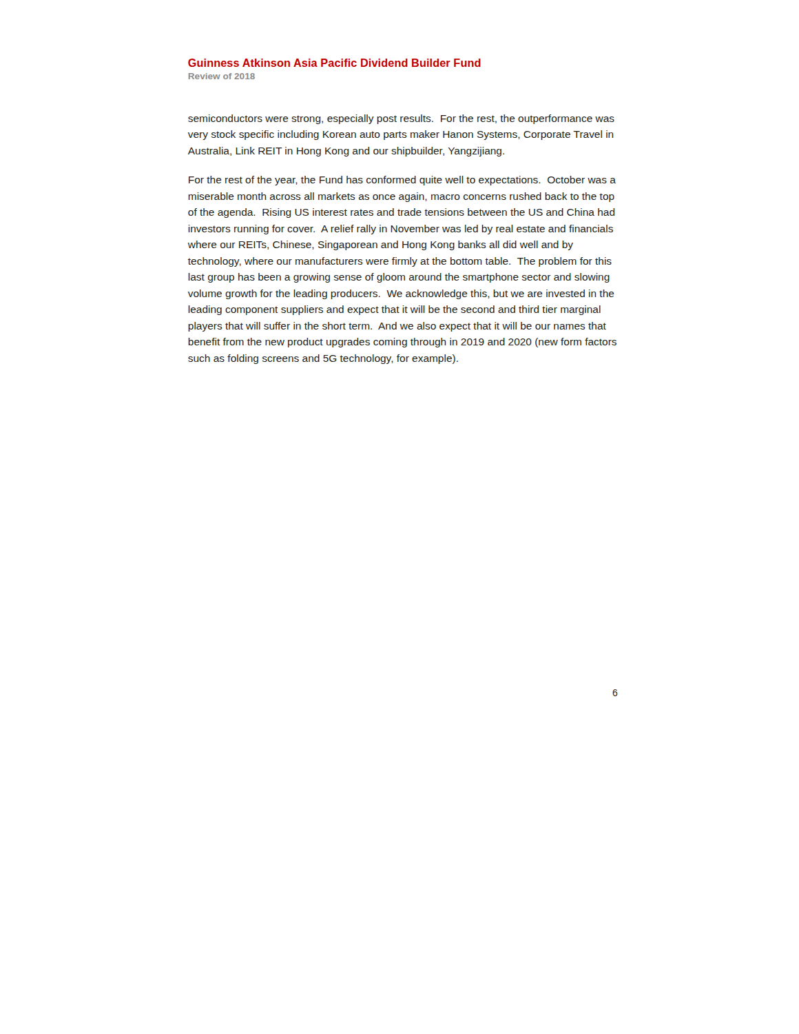Guinness Atkinson Asia Pacific Dividend Builder Fund
Review of 2018
semiconductors were strong, especially post results. For the rest, the outperformance was very stock specific including Korean auto parts maker Hanon Systems, Corporate Travel in Australia, Link REIT in Hong Kong and our shipbuilder, Yangzijiang.
For the rest of the year, the Fund has conformed quite well to expectations. October was a miserable month across all markets as once again, macro concerns rushed back to the top of the agenda. Rising US interest rates and trade tensions between the US and China had investors running for cover. A relief rally in November was led by real estate and financials where our REITs, Chinese, Singaporean and Hong Kong banks all did well and by technology, where our manufacturers were firmly at the bottom table. The problem for this last group has been a growing sense of gloom around the smartphone sector and slowing volume growth for the leading producers. We acknowledge this, but we are invested in the leading component suppliers and expect that it will be the second and third tier marginal players that will suffer in the short term. And we also expect that it will be our names that benefit from the new product upgrades coming through in 2019 and 2020 (new form factors such as folding screens and 5G technology, for example).
6